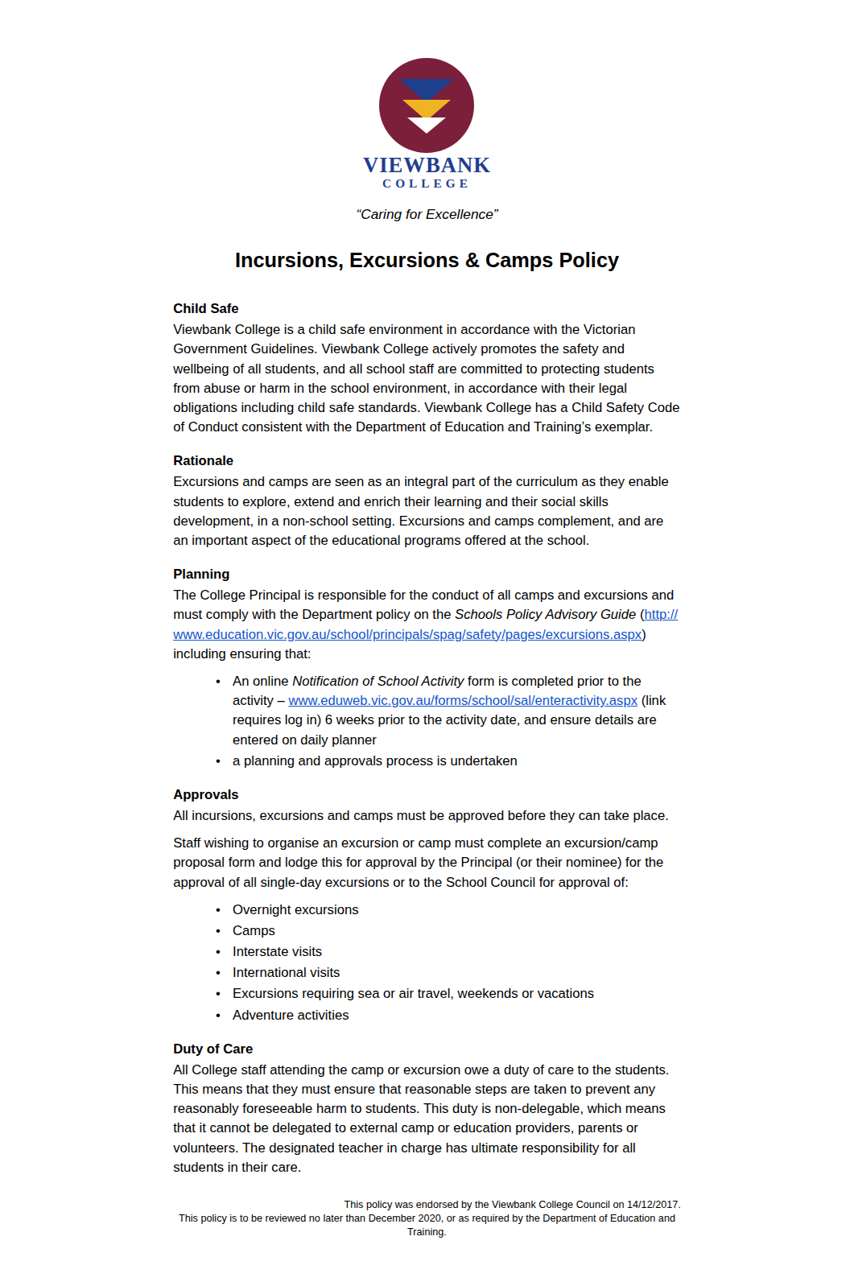VIEWBANK
COLLEGE
“Caring for Excellence”
Incursions, Excursions & Camps Policy
Child Safe
Viewbank College is a child safe environment in accordance with the Victorian Government Guidelines. Viewbank College actively promotes the safety and wellbeing of all students, and all school staff are committed to protecting students from abuse or harm in the school environment, in accordance with their legal obligations including child safe standards. Viewbank College has a Child Safety Code of Conduct consistent with the Department of Education and Training’s exemplar.
Rationale
Excursions and camps are seen as an integral part of the curriculum as they enable students to explore, extend and enrich their learning and their social skills development, in a non-school setting. Excursions and camps complement, and are an important aspect of the educational programs offered at the school.
Planning
The College Principal is responsible for the conduct of all camps and excursions and must comply with the Department policy on the Schools Policy Advisory Guide (http://www.education.vic.gov.au/school/principals/spag/safety/pages/excursions.aspx) including ensuring that:
An online Notification of School Activity form is completed prior to the activity – www.eduweb.vic.gov.au/forms/school/sal/enteractivity.aspx (link requires log in) 6 weeks prior to the activity date, and ensure details are entered on daily planner
a planning and approvals process is undertaken
Approvals
All incursions, excursions and camps must be approved before they can take place.
Staff wishing to organise an excursion or camp must complete an excursion/camp proposal form and lodge this for approval by the Principal (or their nominee) for the approval of all single-day excursions or to the School Council for approval of:
Overnight excursions
Camps
Interstate visits
International visits
Excursions requiring sea or air travel, weekends or vacations
Adventure activities
Duty of Care
All College staff attending the camp or excursion owe a duty of care to the students. This means that they must ensure that reasonable steps are taken to prevent any reasonably foreseeable harm to students. This duty is non-delegable, which means that it cannot be delegated to external camp or education providers, parents or volunteers. The designated teacher in charge has ultimate responsibility for all students in their care.
This policy was endorsed by the Viewbank College Council on 14/12/2017.
This policy is to be reviewed no later than December 2020, or as required by the Department of Education and Training.